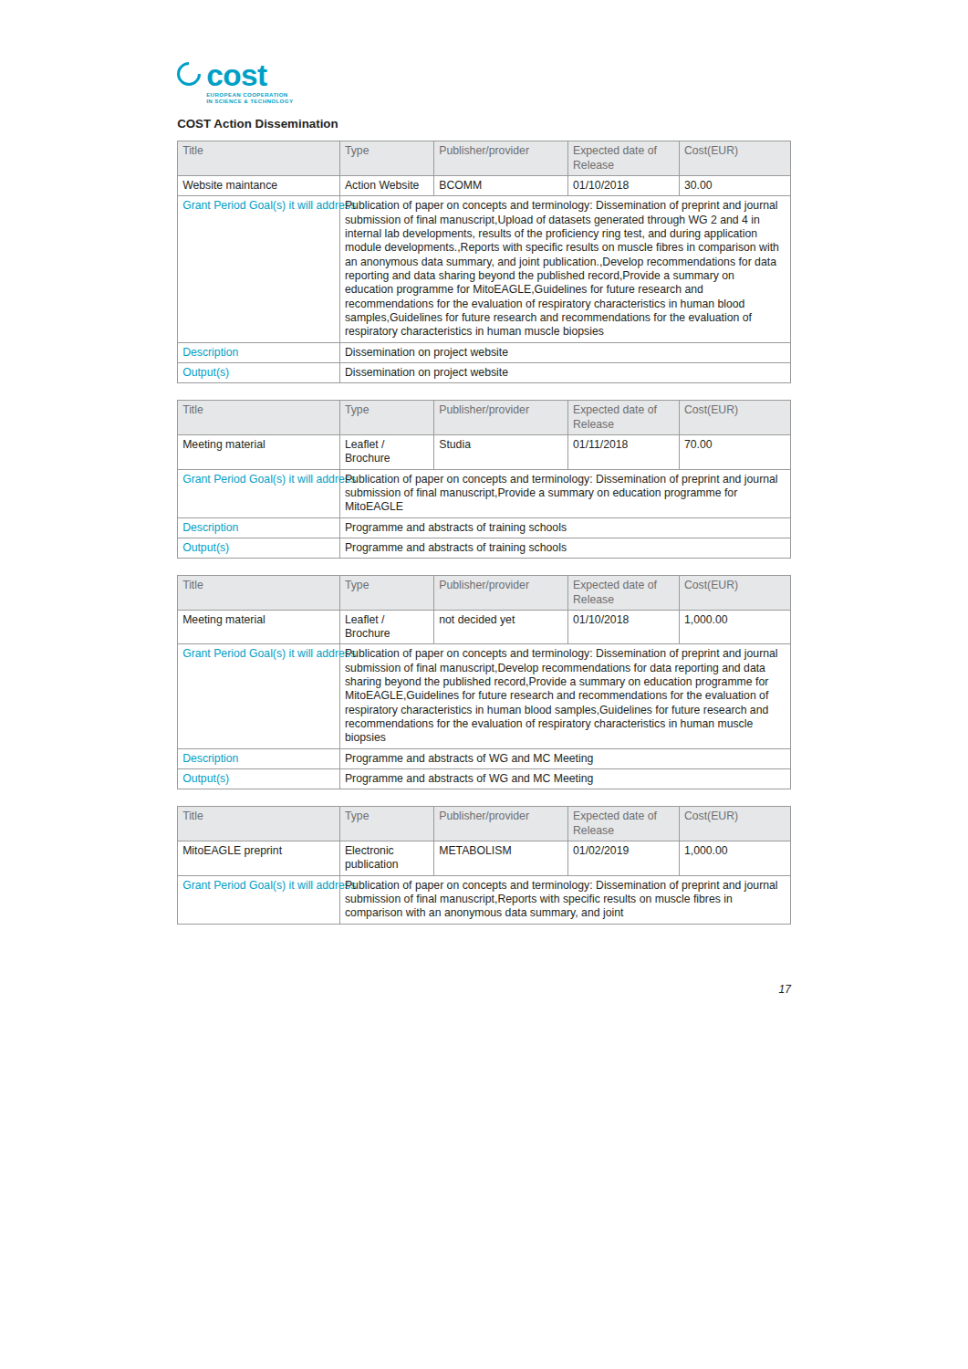cost EUROPEAN COOPERATION
IN SCIENCE & TECHNOLOGY
COST Action Dissemination
| Title | Type | Publisher/provider | Expected date of Release | Cost(EUR) |
| --- | --- | --- | --- | --- |
| Website maintance | Action Website | BCOMM | 01/10/2018 | 30.00 |
| Grant Period Goal(s) it will address | Publication of paper on concepts and terminology: Dissemination of preprint and journal submission of final manuscript,Upload of datasets generated through WG 2 and 4 in internal lab developments, results of the proficiency ring test, and during application module developments.,Reports with specific results on muscle fibres in comparison with an anonymous data summary, and joint publication.,Develop recommendations for data reporting and data sharing beyond the published record,Provide a summary on education programme for MitoEAGLE,Guidelines for future research and recommendations for the evaluation of respiratory characteristics in human blood samples,Guidelines for future research and recommendations for the evaluation of respiratory characteristics in human muscle biopsies |
| Description | Dissemination on project website |
| Output(s) | Dissemination on project website |
| Title | Type | Publisher/provider | Expected date of Release | Cost(EUR) |
| --- | --- | --- | --- | --- |
| Meeting material | Leaflet / Brochure | Studia | 01/11/2018 | 70.00 |
| Grant Period Goal(s) it will address | Publication of paper on concepts and terminology: Dissemination of preprint and journal submission of final manuscript,Provide a summary on education programme for MitoEAGLE |
| Description | Programme and abstracts of training schools |
| Output(s) | Programme and abstracts of training schools |
| Title | Type | Publisher/provider | Expected date of Release | Cost(EUR) |
| --- | --- | --- | --- | --- |
| Meeting material | Leaflet / Brochure | not decided yet | 01/10/2018 | 1,000.00 |
| Grant Period Goal(s) it will address | Publication of paper on concepts and terminology: Dissemination of preprint and journal submission of final manuscript,Develop recommendations for data reporting and data sharing beyond the published record,Provide a summary on education programme for MitoEAGLE,Guidelines for future research and recommendations for the evaluation of respiratory characteristics in human blood samples,Guidelines for future research and recommendations for the evaluation of respiratory characteristics in human muscle biopsies |
| Description | Programme and abstracts of WG and MC Meeting |
| Output(s) | Programme and abstracts of WG and MC Meeting |
| Title | Type | Publisher/provider | Expected date of Release | Cost(EUR) |
| --- | --- | --- | --- | --- |
| MitoEAGLE preprint | Electronic publication | METABOLISM | 01/02/2019 | 1,000.00 |
| Grant Period Goal(s) it will address | Publication of paper on concepts and terminology: Dissemination of preprint and journal submission of final manuscript,Reports with specific results on muscle fibres in comparison with an anonymous data summary, and joint |
17